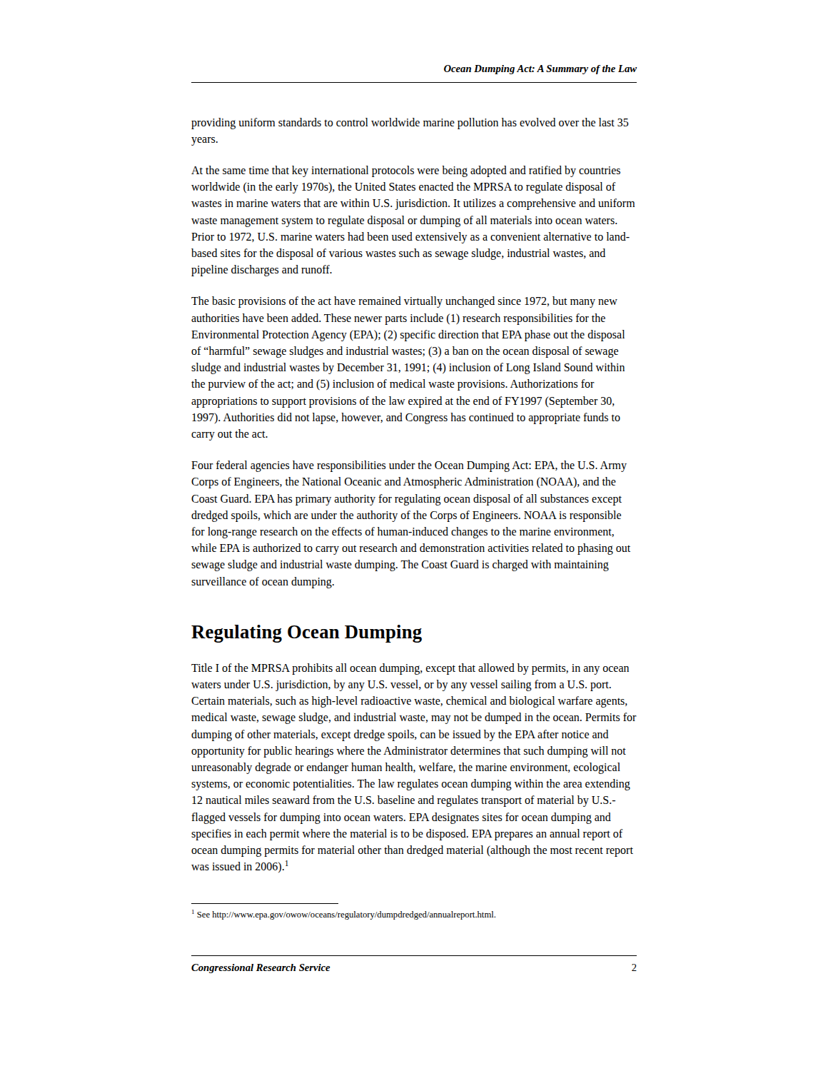Ocean Dumping Act: A Summary of the Law
providing uniform standards to control worldwide marine pollution has evolved over the last 35 years.
At the same time that key international protocols were being adopted and ratified by countries worldwide (in the early 1970s), the United States enacted the MPRSA to regulate disposal of wastes in marine waters that are within U.S. jurisdiction. It utilizes a comprehensive and uniform waste management system to regulate disposal or dumping of all materials into ocean waters. Prior to 1972, U.S. marine waters had been used extensively as a convenient alternative to land-based sites for the disposal of various wastes such as sewage sludge, industrial wastes, and pipeline discharges and runoff.
The basic provisions of the act have remained virtually unchanged since 1972, but many new authorities have been added. These newer parts include (1) research responsibilities for the Environmental Protection Agency (EPA); (2) specific direction that EPA phase out the disposal of “harmful” sewage sludges and industrial wastes; (3) a ban on the ocean disposal of sewage sludge and industrial wastes by December 31, 1991; (4) inclusion of Long Island Sound within the purview of the act; and (5) inclusion of medical waste provisions. Authorizations for appropriations to support provisions of the law expired at the end of FY1997 (September 30, 1997). Authorities did not lapse, however, and Congress has continued to appropriate funds to carry out the act.
Four federal agencies have responsibilities under the Ocean Dumping Act: EPA, the U.S. Army Corps of Engineers, the National Oceanic and Atmospheric Administration (NOAA), and the Coast Guard. EPA has primary authority for regulating ocean disposal of all substances except dredged spoils, which are under the authority of the Corps of Engineers. NOAA is responsible for long-range research on the effects of human-induced changes to the marine environment, while EPA is authorized to carry out research and demonstration activities related to phasing out sewage sludge and industrial waste dumping. The Coast Guard is charged with maintaining surveillance of ocean dumping.
Regulating Ocean Dumping
Title I of the MPRSA prohibits all ocean dumping, except that allowed by permits, in any ocean waters under U.S. jurisdiction, by any U.S. vessel, or by any vessel sailing from a U.S. port. Certain materials, such as high-level radioactive waste, chemical and biological warfare agents, medical waste, sewage sludge, and industrial waste, may not be dumped in the ocean. Permits for dumping of other materials, except dredge spoils, can be issued by the EPA after notice and opportunity for public hearings where the Administrator determines that such dumping will not unreasonably degrade or endanger human health, welfare, the marine environment, ecological systems, or economic potentialities. The law regulates ocean dumping within the area extending 12 nautical miles seaward from the U.S. baseline and regulates transport of material by U.S.-flagged vessels for dumping into ocean waters. EPA designates sites for ocean dumping and specifies in each permit where the material is to be disposed. EPA prepares an annual report of ocean dumping permits for material other than dredged material (although the most recent report was issued in 2006).1
1 See http://www.epa.gov/owow/oceans/regulatory/dumpdredged/annualreport.html.
Congressional Research Service 2